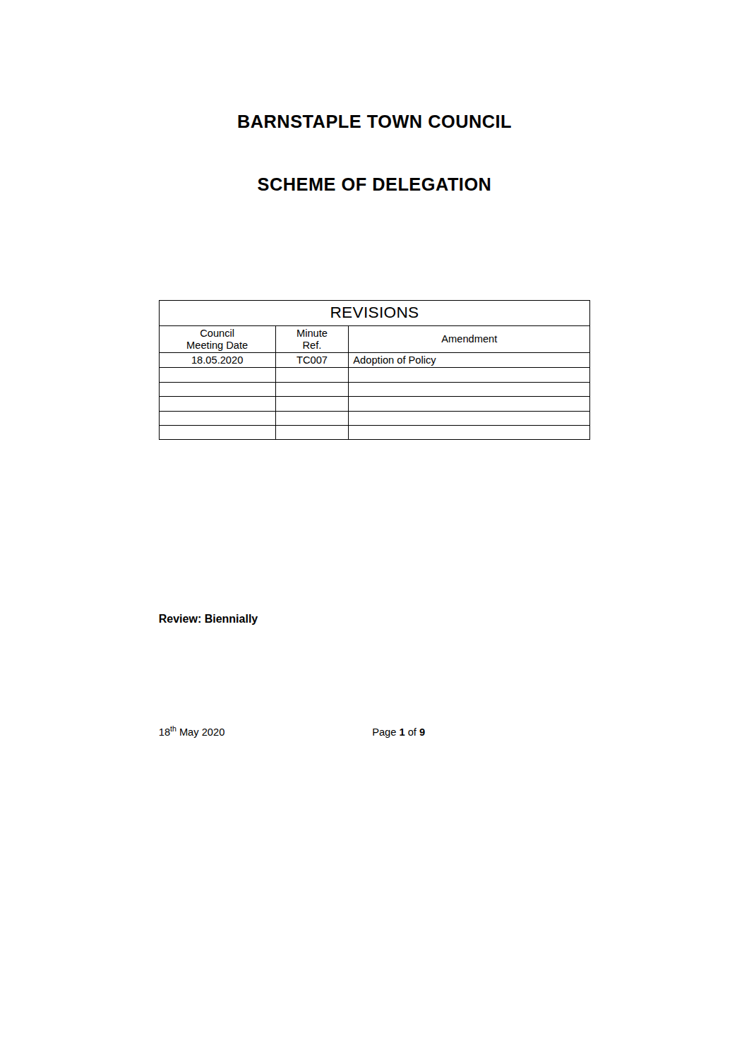BARNSTAPLE TOWN COUNCIL
SCHEME OF DELEGATION
REVISIONS
| Council Meeting Date | Minute Ref. | Amendment |
| --- | --- | --- |
| 18.05.2020 | TC007 | Adoption of Policy |
Review: Biennially
18th May 2020
Page 1 of 9